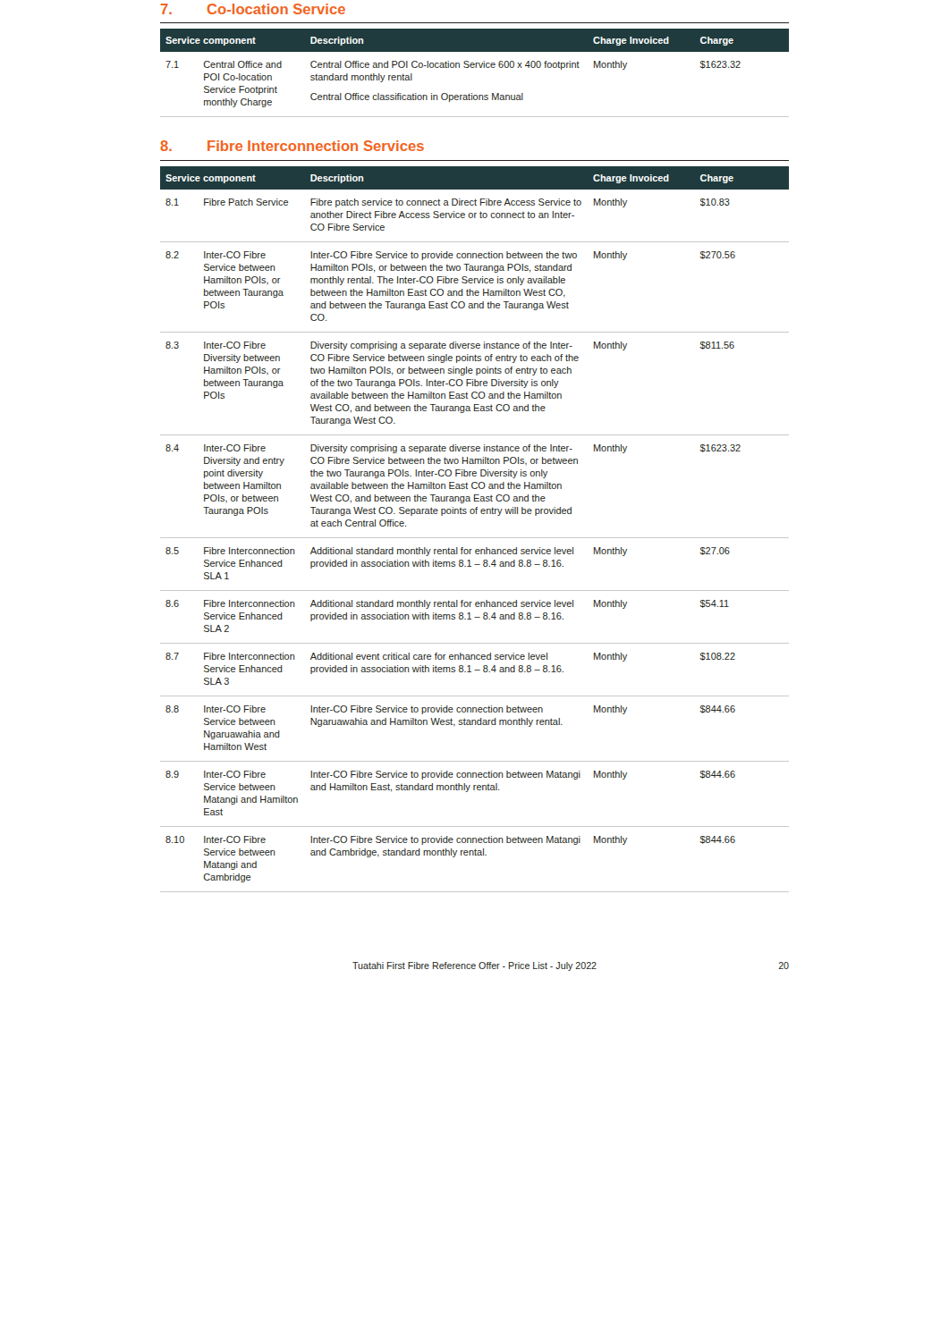7. Co-location Service
| Service component | Description | Charge Invoiced | Charge |
| --- | --- | --- | --- |
| 7.1 | Central Office and POI Co-location Service Footprint monthly Charge | Central Office and POI Co-location Service 600 x 400 footprint standard monthly rental Central Office classification in Operations Manual | Monthly | $1623.32 |
8. Fibre Interconnection Services
| Service component | Description | Charge Invoiced | Charge |
| --- | --- | --- | --- |
| 8.1 | Fibre Patch Service | Fibre patch service to connect a Direct Fibre Access Service to another Direct Fibre Access Service or to connect to an Inter-CO Fibre Service | Monthly | $10.83 |
| 8.2 | Inter-CO Fibre Service between Hamilton POIs, or between Tauranga POIs | Inter-CO Fibre Service to provide connection between the two Hamilton POIs, or between the two Tauranga POIs, standard monthly rental. The Inter-CO Fibre Service is only available between the Hamilton East CO and the Hamilton West CO, and between the Tauranga East CO and the Tauranga West CO. | Monthly | $270.56 |
| 8.3 | Inter-CO Fibre Diversity between Hamilton POIs, or between Tauranga POIs | Diversity comprising a separate diverse instance of the Inter-CO Fibre Service between single points of entry to each of the two Hamilton POIs, or between single points of entry to each of the two Tauranga POIs. Inter-CO Fibre Diversity is only available between the Hamilton East CO and the Hamilton West CO, and between the Tauranga East CO and the Tauranga West CO. | Monthly | $811.56 |
| 8.4 | Inter-CO Fibre Diversity and entry point diversity between Hamilton POIs, or between Tauranga POIs | Diversity comprising a separate diverse instance of the Inter-CO Fibre Service between the two Hamilton POIs, or between the two Tauranga POIs. Inter-CO Fibre Diversity is only available between the Hamilton East CO and the Hamilton West CO, and between the Tauranga East CO and the Tauranga West CO. Separate points of entry will be provided at each Central Office. | Monthly | $1623.32 |
| 8.5 | Fibre Interconnection Service Enhanced SLA 1 | Additional standard monthly rental for enhanced service level provided in association with items 8.1 – 8.4 and 8.8 – 8.16. | Monthly | $27.06 |
| 8.6 | Fibre Interconnection Service Enhanced SLA 2 | Additional standard monthly rental for enhanced service level provided in association with items 8.1 – 8.4 and 8.8 – 8.16. | Monthly | $54.11 |
| 8.7 | Fibre Interconnection Service Enhanced SLA 3 | Additional event critical care for enhanced service level provided in association with items 8.1 – 8.4 and 8.8 – 8.16. | Monthly | $108.22 |
| 8.8 | Inter-CO Fibre Service between Ngaruawahia and Hamilton West | Inter-CO Fibre Service to provide connection between Ngaruawahia and Hamilton West, standard monthly rental. | Monthly | $844.66 |
| 8.9 | Inter-CO Fibre Service between Matangi and Hamilton East | Inter-CO Fibre Service to provide connection between Matangi and Hamilton East, standard monthly rental. | Monthly | $844.66 |
| 8.10 | Inter-CO Fibre Service between Matangi and Cambridge | Inter-CO Fibre Service to provide connection between Matangi and Cambridge, standard monthly rental. | Monthly | $844.66 |
Tuatahi First Fibre Reference Offer - Price List - July 2022
20